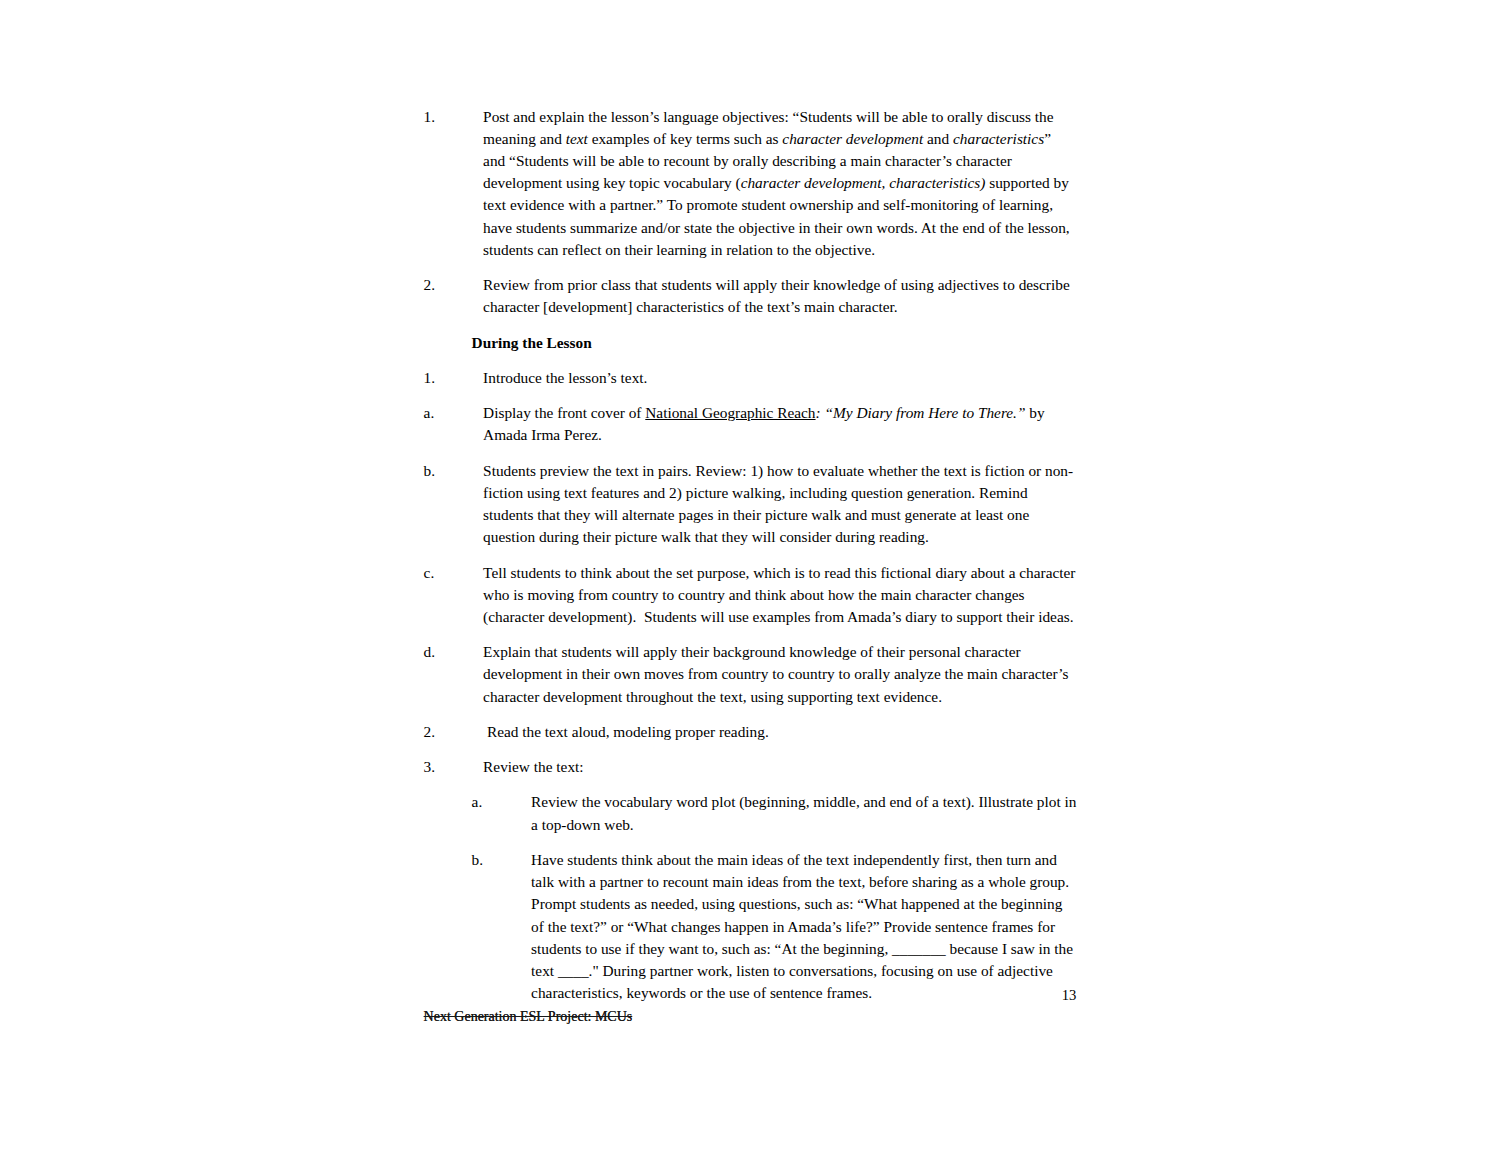1.
Post and explain the lesson’s language objectives: “Students will be able to orally discuss the meaning and text examples of key terms such as character development and characteristics” and “Students will be able to recount by orally describing a main character’s character development using key topic vocabulary (character development, characteristics) supported by text evidence with a partner.” To promote student ownership and self-monitoring of learning, have students summarize and/or state the objective in their own words. At the end of the lesson, students can reflect on their learning in relation to the objective.
2.
Review from prior class that students will apply their knowledge of using adjectives to describe character [development] characteristics of the text’s main character.
During the Lesson
1.
Introduce the lesson’s text.
a.
Display the front cover of National Geographic Reach: “My Diary from Here to There.” by Amada Irma Perez.
b.
Students preview the text in pairs. Review: 1) how to evaluate whether the text is fiction or non-fiction using text features and 2) picture walking, including question generation. Remind students that they will alternate pages in their picture walk and must generate at least one question during their picture walk that they will consider during reading.
c.
Tell students to think about the set purpose, which is to read this fictional diary about a character who is moving from country to country and think about how the main character changes (character development). Students will use examples from Amada’s diary to support their ideas.
d.
Explain that students will apply their background knowledge of their personal character development in their own moves from country to country to orally analyze the main character’s character development throughout the text, using supporting text evidence.
2.
Read the text aloud, modeling proper reading.
3.
Review the text:
a.
Review the vocabulary word plot (beginning, middle, and end of a text). Illustrate plot in a top-down web.
b.
Have students think about the main ideas of the text independently first, then turn and talk with a partner to recount main ideas from the text, before sharing as a whole group. Prompt students as needed, using questions, such as: “What happened at the beginning of the text?” or “What changes happen in Amada’s life?” Provide sentence frames for students to use if they want to, such as: “At the beginning, _______ because I saw in the text ____." During partner work, listen to conversations, focusing on use of adjective characteristics, keywords or the use of sentence frames.
13
Next Generation ESL Project: MCUs
Next Generation ESL Project: MCUs